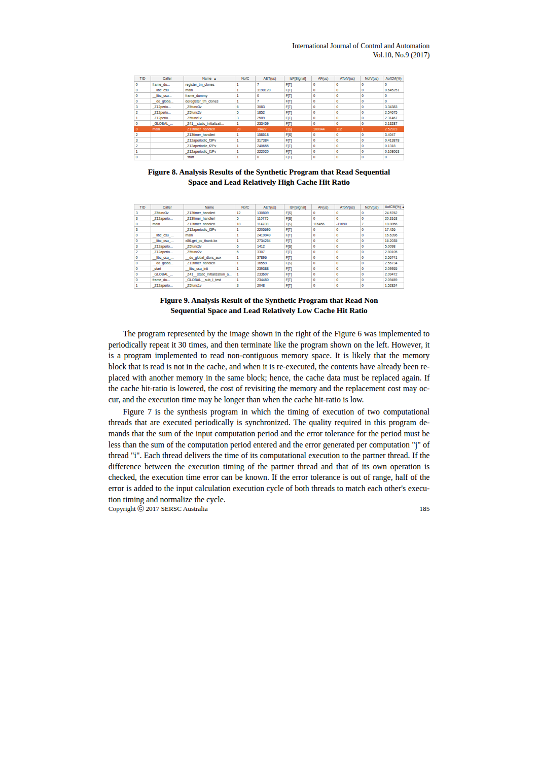International Journal of Control and Automation
Vol.10, No.9 (2017)
| TID | Caller | Name ▲ | NofC | AET(us) | IsF[Signal] | AF(us) | ATofV(us) | NofV(us) | AofCM(%) |
| --- | --- | --- | --- | --- | --- | --- | --- | --- | --- |
| 0 | frame_du... | register_tm_clones | 1 | 7 | F[T] | 0 | 0 | 0 | 0 |
| 0 | __libc_csu_... | main | 1 | 3198128 | F[T] | 0 | 0 | 0 | 0.645251 |
| 0 | __libc_csu... | frame_dummy | 1 | 0 | F[T] | 0 | 0 | 0 | 0 |
| 0 | __do_globa... | deregister_tm_clones | 1 | 7 | F[T] | 0 | 0 | 0 | 0 |
| 3 | _Z12perio... | _Z5func3v | 6 | 3083 | F[T] | 0 | 0 | 0 | 3.34383 |
| 2 | _Z12perio... | _Z5func2v | 5 | 1852 | F[T] | 0 | 0 | 0 | 2.54675 |
| 1 | _Z12perio... | _Z5func1v | 3 | 2589 | F[T] | 0 | 0 | 0 | 2.31467 |
| 0 | _GLOBAL_... | _Z41__static_initializati... | 1 | 233459 | F[T] | 0 | 0 | 0 | 2.13287 |
| 0 | main | _Z13timer_handleri | 29 | 39427 | T[S] | 100044 | 112 | 1 | 2.52923 |
| 2 | | _Z13timer_handleri | 1 | 158518 | F[S] | 0 | 0 | 0 | 3.4047 |
| 3 | | _Z12aperiodic_f3Pv | 1 | 317384 | F[T] | 0 | 0 | 0 | 0.413878 |
| 2 | | _Z12aperiodic_f2Pv | 1 | 240655 | F[T] | 0 | 0 | 0 | 0.1318 |
| 1 | | _Z12aperiodic_f1Pv | 1 | 222020 | F[T] | 0 | 0 | 0 | 0.108063 |
| 0 | | _start | 1 | 0 | F[T] | 0 | 0 | 0 | 0 |
Figure 8. Analysis Results of the Synthetic Program that Read Sequential
Space and Lead Relatively High Cache Hit Ratio
| TID | Caller | Name | NofC | AET(us) | IsF[Signal] | AF(us) | ATofV(us) | NofV(us) | AofCM(%) ▲ |
| --- | --- | --- | --- | --- | --- | --- | --- | --- | --- |
| 3 | _Z5func3v | _Z13timer_handleri | 12 | 130809 | F[S] | 0 | 0 | 0 | 24.5762 |
| 3 | _Z12aperio... | _Z13timer_handleri | 5 | 110775 | F[S] | 0 | 0 | 0 | 20.3163 |
| 0 | main | _Z13timer_handleri | 18 | 114708 | T[S] | 116456 | -11690 | 7 | 18.8856 |
| 3 | | _Z12aperiodic_f3Pv | 1 | 2205695 | F[T] | 0 | 0 | 0 | 17.426 |
| 0 | __libc_csu_... | main | 1 | 2419949 | F[T] | 0 | 0 | 0 | 16.6396 |
| 0 | __libc_csu_... | x86.get_pc_thunk.bx | 1 | 2734254 | F[T] | 0 | 0 | 0 | 16.2035 |
| 3 | _Z12aperio... | _Z5func3v | 6 | 1412 | F[S] | 0 | 0 | 0 | 5.0098 |
| 2 | _Z12aperio... | _Z5func2v | 5 | 3307 | F[T] | 0 | 0 | 0 | 2.80105 |
| 0 | __libc_csu_... | __do_global_dtors_aux | 1 | 37896 | F[T] | 0 | 0 | 0 | 2.56741 |
| 0 | __do_globa... | _Z13timer_handleri | 1 | 36559 | F[S] | 0 | 0 | 0 | 2.56734 |
| 0 | _start | __libc_csu_init | 1 | 239388 | F[T] | 0 | 0 | 0 | 2.09955 |
| 0 | _GLOBAL_... | _Z41__static_initialization_a... | 1 | 233607 | F[T] | 0 | 0 | 0 | 2.09472 |
| 0 | frame_du... | _GLOBAL__sub_I_test | 1 | 234450 | F[T] | 0 | 0 | 0 | 2.09459 |
| 1 | _Z12aperio... | _Z5func1v | 3 | 2048 | F[T] | 0 | 0 | 0 | 1.52824 |
Figure 9. Analysis Result of the Synthetic Program that Read Non
Sequential Space and Lead Relatively Low Cache Hit Ratio
The program represented by the image shown in the right of the Figure 6 was implemented to periodically repeat it 30 times, and then terminate like the program shown on the left. However, it is a program implemented to read non-contiguous memory space. It is likely that the memory block that is read is not in the cache, and when it is re-executed, the contents have already been replaced with another memory in the same block; hence, the cache data must be replaced again. If the cache hit-ratio is lowered, the cost of revisiting the memory and the replacement cost may occur, and the execution time may be longer than when the cache hit-ratio is low.
Figure 7 is the synthesis program in which the timing of execution of two computational threads that are executed periodically is synchronized. The quality required in this program demands that the sum of the input computation period and the error tolerance for the period must be less than the sum of the computation period entered and the error generated per computation "j" of thread "i". Each thread delivers the time of its computational execution to the partner thread. If the difference between the execution timing of the partner thread and that of its own operation is checked, the execution time error can be known. If the error tolerance is out of range, half of the error is added to the input calculation execution cycle of both threads to match each other's execution timing and normalize the cycle.
Copyright ⓒ 2017 SERSC Australia
185